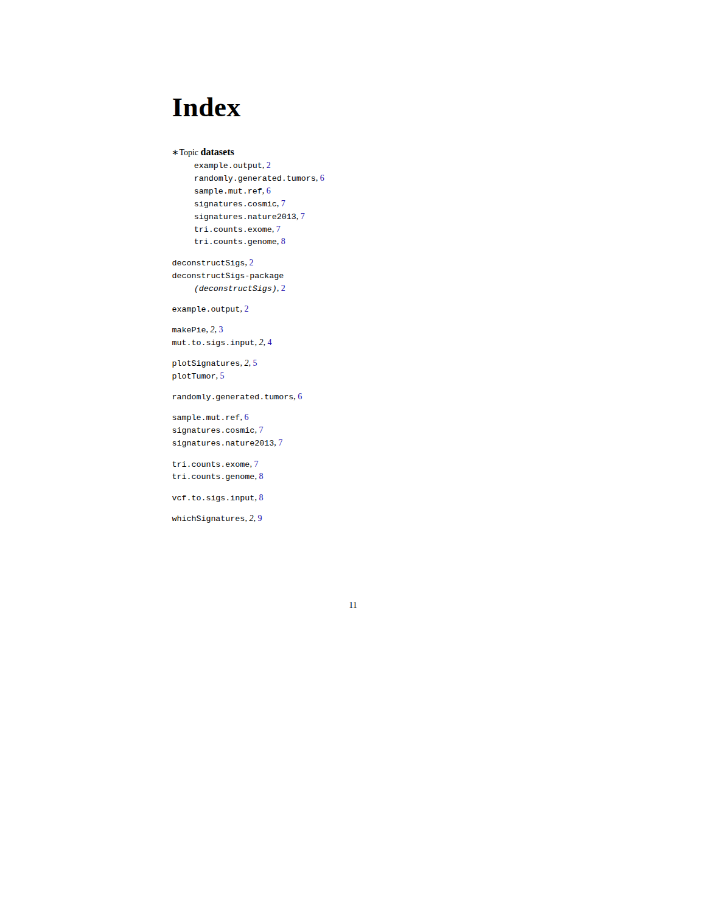Index
∗Topic datasets
example.output, 2
randomly.generated.tumors, 6
sample.mut.ref, 6
signatures.cosmic, 7
signatures.nature2013, 7
tri.counts.exome, 7
tri.counts.genome, 8
deconstructSigs, 2
deconstructSigs-package
(deconstructSigs), 2
example.output, 2
makePie, 2, 3
mut.to.sigs.input, 2, 4
plotSignatures, 2, 5
plotTumor, 5
randomly.generated.tumors, 6
sample.mut.ref, 6
signatures.cosmic, 7
signatures.nature2013, 7
tri.counts.exome, 7
tri.counts.genome, 8
vcf.to.sigs.input, 8
whichSignatures, 2, 9
11